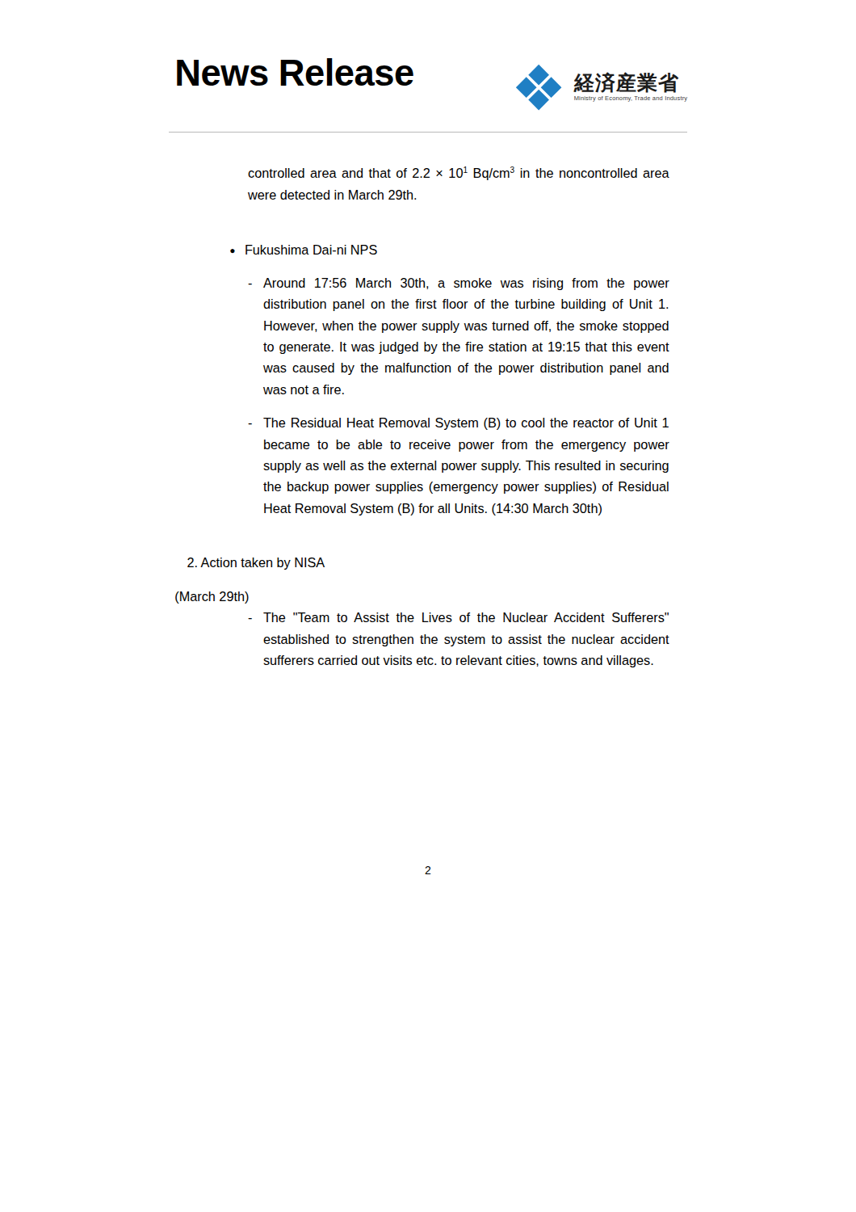News Release
経済産業省
Ministry of Economy, Trade and Industry
controlled area and that of 2.2 × 101 Bq/cm3 in the noncontrolled area were detected in March 29th.
● Fukushima Dai-ni NPS
Around 17:56 March 30th, a smoke was rising from the power distribution panel on the first floor of the turbine building of Unit 1. However, when the power supply was turned off, the smoke stopped to generate. It was judged by the fire station at 19:15 that this event was caused by the malfunction of the power distribution panel and was not a fire.
The Residual Heat Removal System (B) to cool the reactor of Unit 1 became to be able to receive power from the emergency power supply as well as the external power supply. This resulted in securing the backup power supplies (emergency power supplies) of Residual Heat Removal System (B) for all Units. (14:30 March 30th)
2. Action taken by NISA
(March 29th)
The "Team to Assist the Lives of the Nuclear Accident Sufferers" established to strengthen the system to assist the nuclear accident sufferers carried out visits etc. to relevant cities, towns and villages.
2